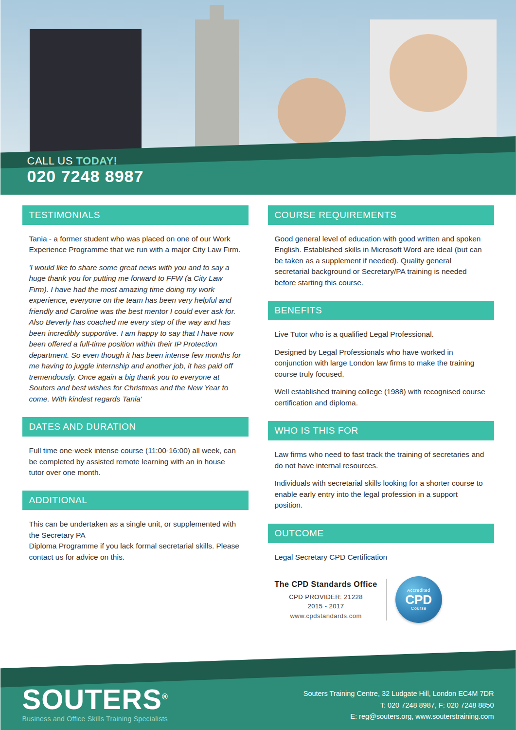CALL US TODAY!
020 7248 8987
Testimonials
Tania - a former student who was placed on one of our Work Experience Programme that we run with a major City Law Firm.
'I would like to share some great news with you and to say a huge thank you for putting me forward to FFW (a City Law Firm). I have had the most amazing time doing my work experience, everyone on the team has been very helpful and friendly and Caroline was the best mentor I could ever ask for. Also Beverly has coached me every step of the way and has been incredibly supportive. I am happy to say that I have now been offered a full-time position within their IP Protection department. So even though it has been intense few months for me having to juggle internship and another job, it has paid off tremendously. Once again a big thank you to everyone at Souters and best wishes for Christmas and the New Year to come. With kindest regards Tania'
Dates and Duration
Full time one-week intense course (11:00-16:00) all week, can be completed by assisted remote learning with an in house tutor over one month.
Additional
This can be undertaken as a single unit, or supplemented with the Secretary PA
Diploma Programme if you lack formal secretarial skills. Please contact us for advice on this.
Course Requirements
Good general level of education with good written and spoken English. Established skills in Microsoft Word are ideal (but can be taken as a supplement if needed). Quality general secretarial background or Secretary/PA training is needed before starting this course.
Benefits
Live Tutor who is a qualified Legal Professional.
Designed by Legal Professionals who have worked in conjunction with large London law firms to make the training course truly focused.
Well established training college (1988) with recognised course certification and diploma.
Who is this for
Law firms who need to fast track the training of secretaries and do not have internal resources.
Individuals with secretarial skills looking for a shorter course to enable early entry into the legal profession in a support position.
Outcome
Legal Secretary CPD Certification
The CPD Standards Office
CPD PROVIDER: 21228
2015 - 2017
www.cpdstandards.com
Accredited CPD Course
SOUTERS®
Business and Office Skills Training Specialists
Souters Training Centre, 32 Ludgate Hill, London EC4M 7DR
T: 020 7248 8987, F: 020 7248 8850
E: reg@souters.org, www.souterstraining.com